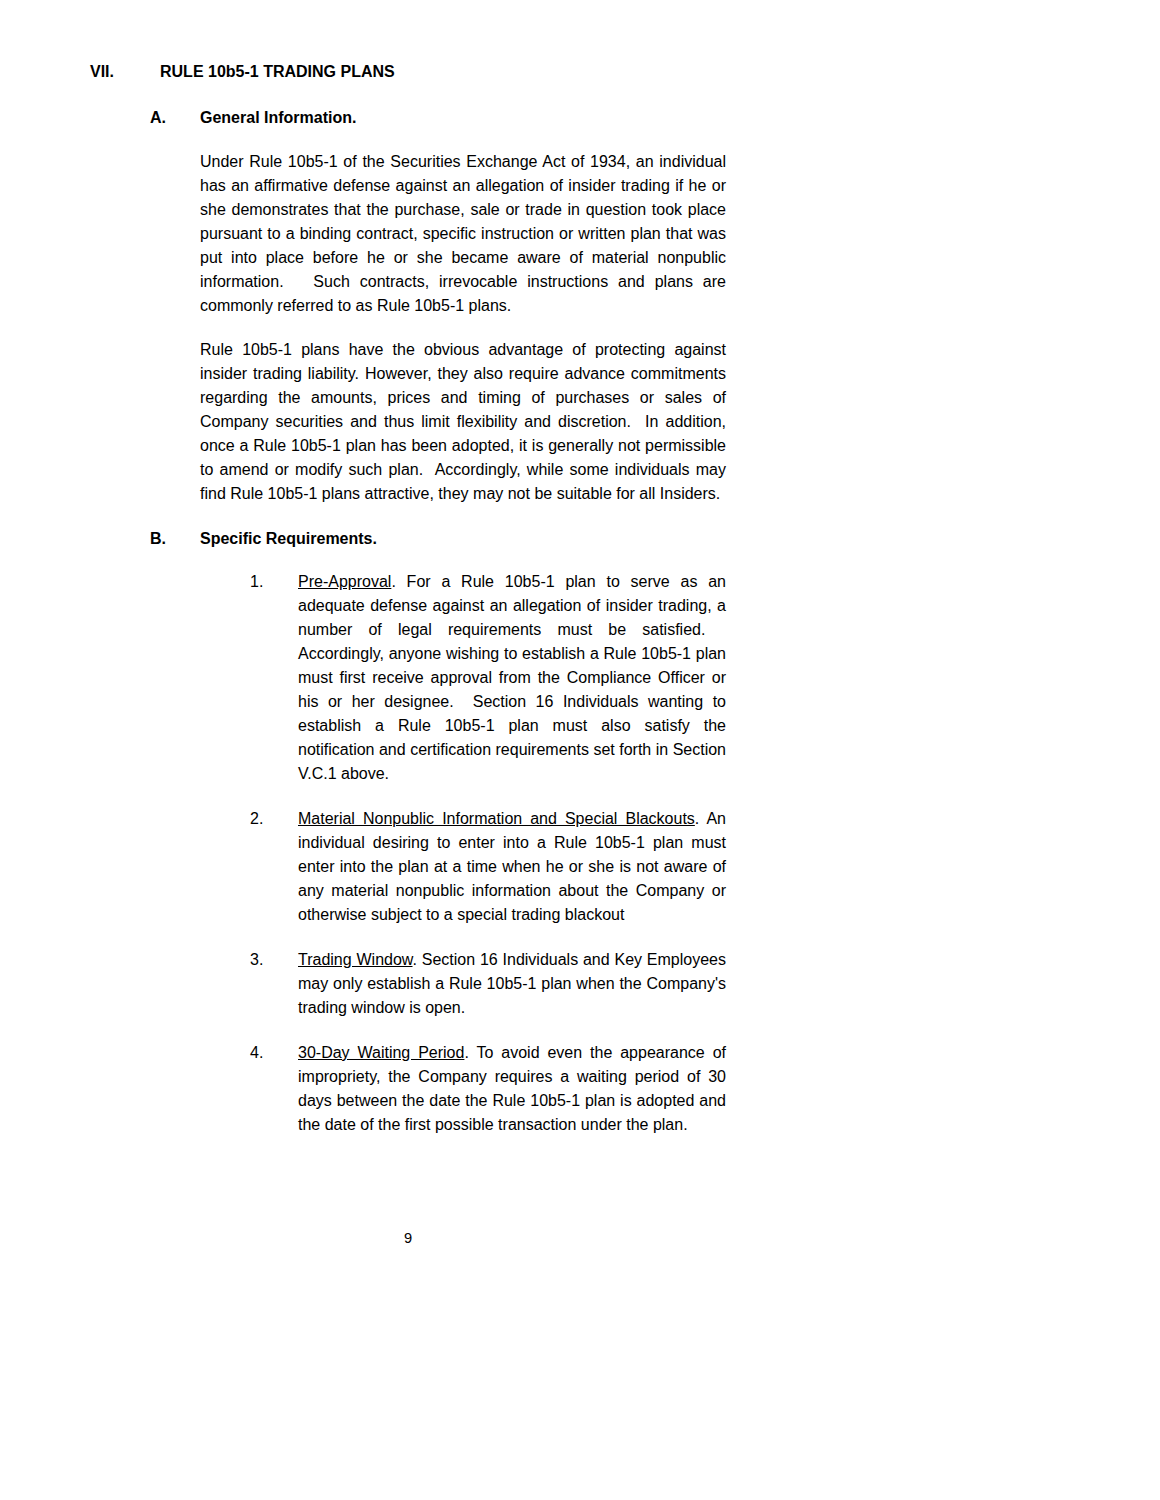VII. RULE 10b5-1 TRADING PLANS
A. General Information.
Under Rule 10b5-1 of the Securities Exchange Act of 1934, an individual has an affirmative defense against an allegation of insider trading if he or she demonstrates that the purchase, sale or trade in question took place pursuant to a binding contract, specific instruction or written plan that was put into place before he or she became aware of material nonpublic information. Such contracts, irrevocable instructions and plans are commonly referred to as Rule 10b5-1 plans.
Rule 10b5-1 plans have the obvious advantage of protecting against insider trading liability. However, they also require advance commitments regarding the amounts, prices and timing of purchases or sales of Company securities and thus limit flexibility and discretion. In addition, once a Rule 10b5-1 plan has been adopted, it is generally not permissible to amend or modify such plan. Accordingly, while some individuals may find Rule 10b5-1 plans attractive, they may not be suitable for all Insiders.
B. Specific Requirements.
1. Pre-Approval. For a Rule 10b5-1 plan to serve as an adequate defense against an allegation of insider trading, a number of legal requirements must be satisfied. Accordingly, anyone wishing to establish a Rule 10b5-1 plan must first receive approval from the Compliance Officer or his or her designee. Section 16 Individuals wanting to establish a Rule 10b5-1 plan must also satisfy the notification and certification requirements set forth in Section V.C.1 above.
2. Material Nonpublic Information and Special Blackouts. An individual desiring to enter into a Rule 10b5-1 plan must enter into the plan at a time when he or she is not aware of any material nonpublic information about the Company or otherwise subject to a special trading blackout
3. Trading Window. Section 16 Individuals and Key Employees may only establish a Rule 10b5-1 plan when the Company's trading window is open.
4. 30-Day Waiting Period. To avoid even the appearance of impropriety, the Company requires a waiting period of 30 days between the date the Rule 10b5-1 plan is adopted and the date of the first possible transaction under the plan.
9